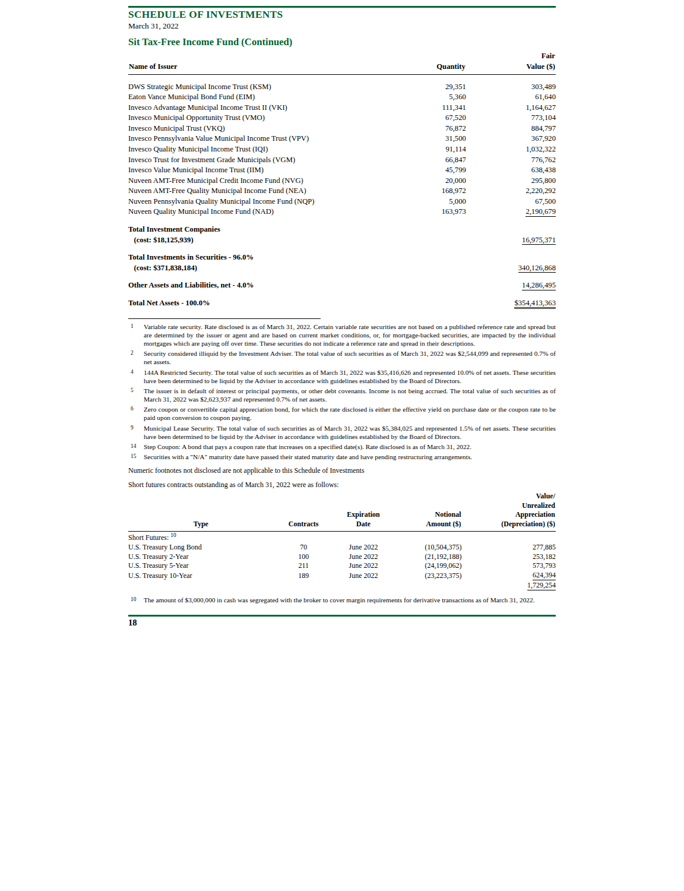SCHEDULE OF INVESTMENTS
March 31, 2022
Sit Tax-Free Income Fund (Continued)
| | | Fair |
| --- | --- | --- |
| Name of Issuer | Quantity | Value ($) |
| DWS Strategic Municipal Income Trust (KSM) | 29,351 | 303,489 |
| Eaton Vance Municipal Bond Fund (EIM) | 5,360 | 61,640 |
| Invesco Advantage Municipal Income Trust II (VKI) | 111,341 | 1,164,627 |
| Invesco Municipal Opportunity Trust (VMO) | 67,520 | 773,104 |
| Invesco Municipal Trust (VKQ) | 76,872 | 884,797 |
| Invesco Pennsylvania Value Municipal Income Trust (VPV) | 31,500 | 367,920 |
| Invesco Quality Municipal Income Trust (IQI) | 91,114 | 1,032,322 |
| Invesco Trust for Investment Grade Municipals (VGM) | 66,847 | 776,762 |
| Invesco Value Municipal Income Trust (IIM) | 45,799 | 638,438 |
| Nuveen AMT-Free Municipal Credit Income Fund (NVG) | 20,000 | 295,800 |
| Nuveen AMT-Free Quality Municipal Income Fund (NEA) | 168,972 | 2,220,292 |
| Nuveen Pennsylvania Quality Municipal Income Fund (NQP) | 5,000 | 67,500 |
| Nuveen Quality Municipal Income Fund (NAD) | 163,973 | 2,190,679 |
| Total Investment Companies | | |
| (cost: $18,125,939) | | 16,975,371 |
| Total Investments in Securities - 96.0% | | |
| (cost: $371,838,184) | | 340,126,868 |
| Other Assets and Liabilities, net - 4.0% | | 14,286,495 |
| Total Net Assets - 100.0% | | $354,413,363 |
1
Variable rate security. Rate disclosed is as of March 31, 2022. Certain variable rate securities are not based on a published reference rate and spread but are determined by the issuer or agent and are based on current market conditions, or, for mortgage-backed securities, are impacted by the individual mortgages which are paying off over time. These securities do not indicate a reference rate and spread in their descriptions.
2
Security considered illiquid by the Investment Adviser. The total value of such securities as of March 31, 2022 was $2,544,099 and represented 0.7% of net assets.
4
144A Restricted Security. The total value of such securities as of March 31, 2022 was $35,416,626 and represented 10.0% of net assets. These securities have been determined to be liquid by the Adviser in accordance with guidelines established by the Board of Directors.
5
The issuer is in default of interest or principal payments, or other debt covenants. Income is not being accrued. The total value of such securities as of March 31, 2022 was $2,623,937 and represented 0.7% of net assets.
6
Zero coupon or convertible capital appreciation bond, for which the rate disclosed is either the effective yield on purchase date or the coupon rate to be paid upon conversion to coupon paying.
9
Municipal Lease Security. The total value of such securities as of March 31, 2022 was $5,384,025 and represented 1.5% of net assets. These securities have been determined to be liquid by the Adviser in accordance with guidelines established by the Board of Directors.
14
Step Coupon: A bond that pays a coupon rate that increases on a specified date(s). Rate disclosed is as of March 31, 2022.
15
Securities with a "N/A" maturity date have passed their stated maturity date and have pending restructuring arrangements.
Numeric footnotes not disclosed are not applicable to this Schedule of Investments
Short futures contracts outstanding as of March 31, 2022 were as follows:
| | | | | Value/ |
| --- | --- | --- | --- | --- |
| | | | | Unrealized |
| | | Expiration | Notional | Appreciation |
| Type | Contracts | Date | Amount ($) | (Depreciation) ($) |
| Short Futures: 10 | | | | |
| U.S. Treasury Long Bond | 70 | June 2022 | (10,504,375) | 277,885 |
| U.S. Treasury 2-Year | 100 | June 2022 | (21,192,188) | 253,182 |
| U.S. Treasury 5-Year | 211 | June 2022 | (24,199,062) | 573,793 |
| U.S. Treasury 10-Year | 189 | June 2022 | (23,223,375) | 624,394 |
| | | | | 1,729,254 |
10
The amount of $3,000,000 in cash was segregated with the broker to cover margin requirements for derivative transactions as of March 31, 2022.
18